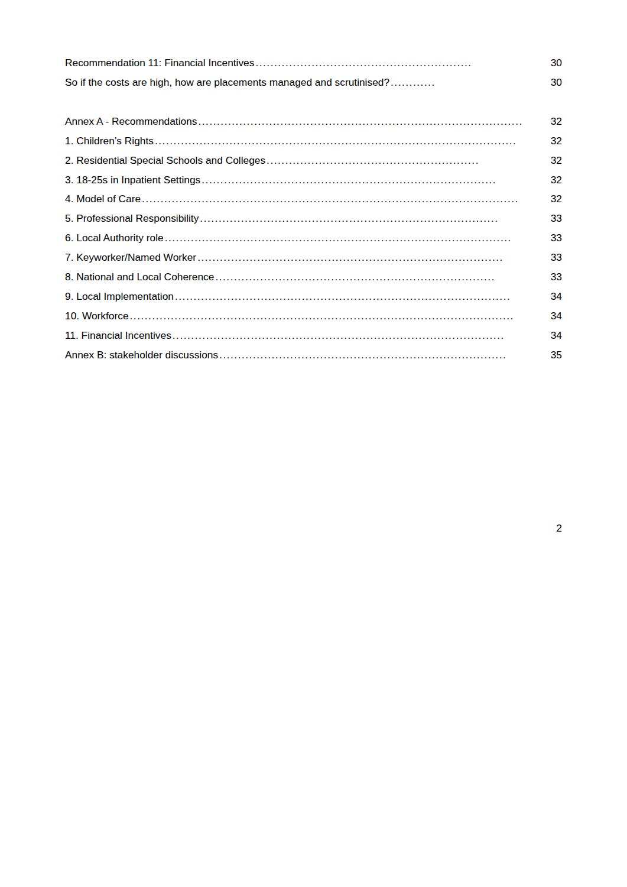Recommendation 11: Financial Incentives.......................................................... 30
So if the costs are high, how are placements managed and scrutinised?............ 30
Annex A - Recommendations....................................................................................... 32
1. Children’s Rights................................................................................................. 32
2. Residential Special Schools and Colleges......................................................... 32
3. 18-25s in Inpatient Settings............................................................................... 32
4. Model of Care..................................................................................................... 32
5. Professional Responsibility................................................................................ 33
6. Local Authority role............................................................................................. 33
7. Keyworker/Named Worker.................................................................................. 33
8. National and Local Coherence........................................................................... 33
9. Local Implementation.......................................................................................... 34
10. Workforce....................................................................................................... 34
11. Financial Incentives......................................................................................... 34
Annex B: stakeholder discussions............................................................................. 35
2